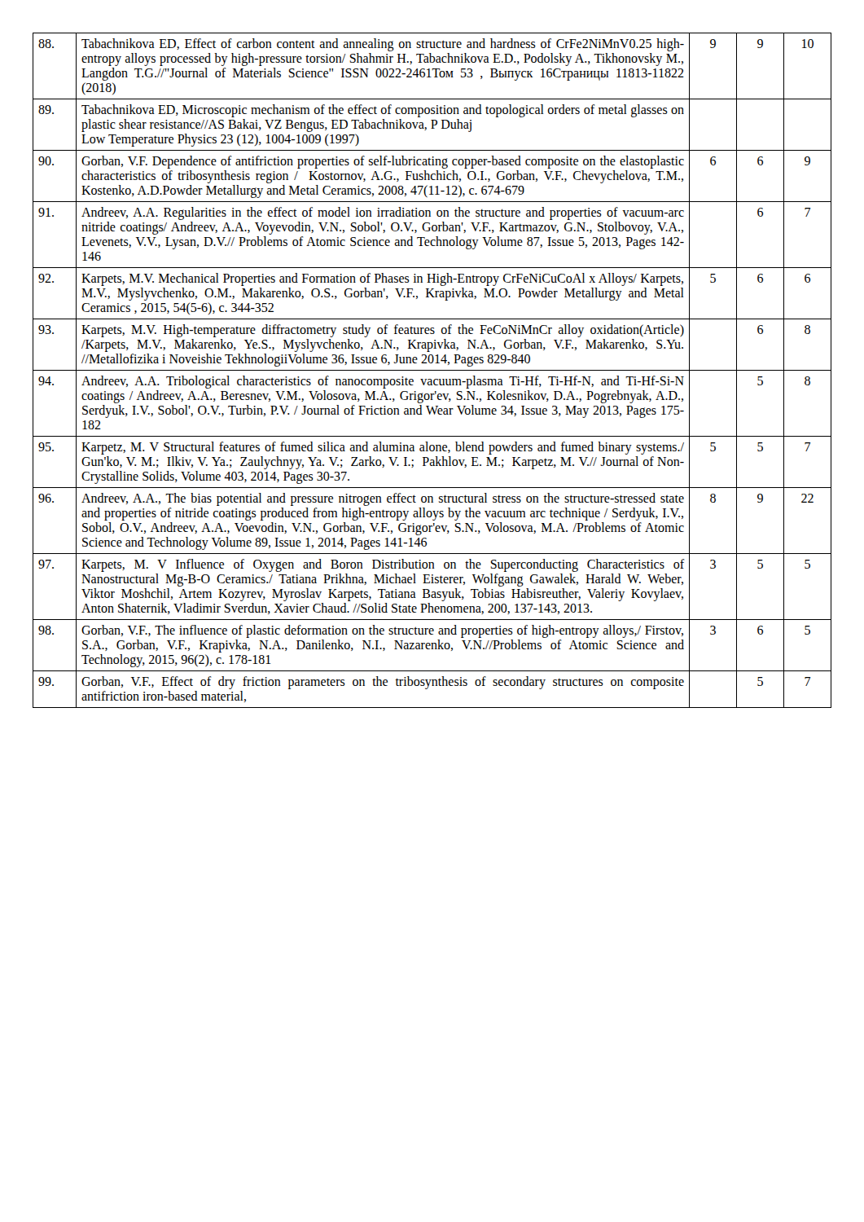| 88. | Tabachnikova ED, Effect of carbon content and annealing on structure and hardness of CrFe2NiMnV0.25 high-entropy alloys processed by high-pressure torsion/ Shahmir H., Tabachnikova E.D., Podolsky A., Tikhonovsky M., Langdon T.G.//"Journal of Materials Science" ISSN 0022-2461Том 53 , Выпуск 16Страницы 11813-11822 (2018) | 9 | 9 | 10 |
| 89. | Tabachnikova ED, Microscopic mechanism of the effect of composition and topological orders of metal glasses on plastic shear resistance//AS Bakai, VZ Bengus, ED Tabachnikova, P Duhaj Low Temperature Physics 23 (12), 1004-1009 (1997) | | | |
| 90. | Gorban, V.F. Dependence of antifriction properties of self-lubricating copper-based composite on the elastoplastic characteristics of tribosynthesis region / Kostornov, A.G., Fushchich, O.I., Gorban, V.F., Chevychelova, T.M., Kostenko, A.D.Powder Metallurgy and Metal Ceramics, 2008, 47(11-12), с. 674-679 | 6 | 6 | 9 |
| 91. | Andreev, A.A. Regularities in the effect of model ion irradiation on the structure and properties of vacuum-arc nitride coatings/ Andreev, A.A., Voyevodin, V.N., Sobol', O.V., Gorban', V.F., Kartmazov, G.N., Stolbovoy, V.A., Levenets, V.V., Lysan, D.V.// Problems of Atomic Science and Technology Volume 87, Issue 5, 2013, Pages 142-146 | | 6 | 7 |
| 92. | Karpets, M.V. Mechanical Properties and Formation of Phases in High-Entropy CrFeNiCuCoAl x Alloys/ Karpets, M.V., Myslyvchenko, O.M., Makarenko, O.S., Gorban', V.F., Krapivka, M.O. Powder Metallurgy and Metal Ceramics , 2015, 54(5-6), с. 344-352 | 5 | 6 | 6 |
| 93. | Karpets, M.V. High-temperature diffractometry study of features of the FeCoNiMnCr alloy oxidation(Article) /Karpets, M.V., Makarenko, Ye.S., Myslyvchenko, A.N., Krapivka, N.A., Gorban, V.F., Makarenko, S.Yu. //Metallofizika i Noveishie TekhnologiiVolume 36, Issue 6, June 2014, Pages 829-840 | | 6 | 8 |
| 94. | Andreev, A.A. Tribological characteristics of nanocomposite vacuum-plasma Ti-Hf, Ti-Hf-N, and Ti-Hf-Si-N coatings / Andreev, A.A., Beresnev, V.M., Volosova, M.A., Grigor'ev, S.N., Kolesnikov, D.A., Pogrebnyak, A.D., Serdyuk, I.V., Sobol', O.V., Turbin, P.V. / Journal of Friction and Wear Volume 34, Issue 3, May 2013, Pages 175-182 | | 5 | 8 |
| 95. | Karpetz, M. V Structural features of fumed silica and alumina alone, blend powders and fumed binary systems./ Gun'ko, V. M.; Ilkiv, V. Ya.; Zaulychnyy, Ya. V.; Zarko, V. I.; Pakhlov, E. M.; Karpetz, M. V.// Journal of Non-Crystalline Solids, Volume 403, 2014, Pages 30-37. | 5 | 5 | 7 |
| 96. | Andreev, A.A., The bias potential and pressure nitrogen effect on structural stress on the structure-stressed state and properties of nitride coatings produced from high-entropy alloys by the vacuum arc technique / Serdyuk, I.V., Sobol, O.V., Andreev, A.A., Voevodin, V.N., Gorban, V.F., Grigor'ev, S.N., Volosova, M.A. /Problems of Atomic Science and Technology Volume 89, Issue 1, 2014, Pages 141-146 | 8 | 9 | 22 |
| 97. | Karpets, M. V Influence of Oxygen and Boron Distribution on the Superconducting Characteristics of Nanostructural Mg-B-O Ceramics./ Tatiana Prikhna, Michael Eisterer, Wolfgang Gawalek, Harald W. Weber, Viktor Moshchil, Artem Kozyrev, Myroslav Karpets, Tatiana Basyuk, Tobias Habisreuther, Valeriy Kovylaev, Anton Shaternik, Vladimir Sverdun, Xavier Chaud. //Solid State Phenomena, 200, 137-143, 2013. | 3 | 5 | 5 |
| 98. | Gorban, V.F., The influence of plastic deformation on the structure and properties of high-entropy alloys,/ Firstov, S.A., Gorban, V.F., Krapivka, N.A., Danilenko, N.I., Nazarenko, V.N.//Problems of Atomic Science and Technology, 2015, 96(2), с. 178-181 | 3 | 6 | 5 |
| 99. | Gorban, V.F., Effect of dry friction parameters on the tribosynthesis of secondary structures on composite antifriction iron-based material, | | 5 | 7 |